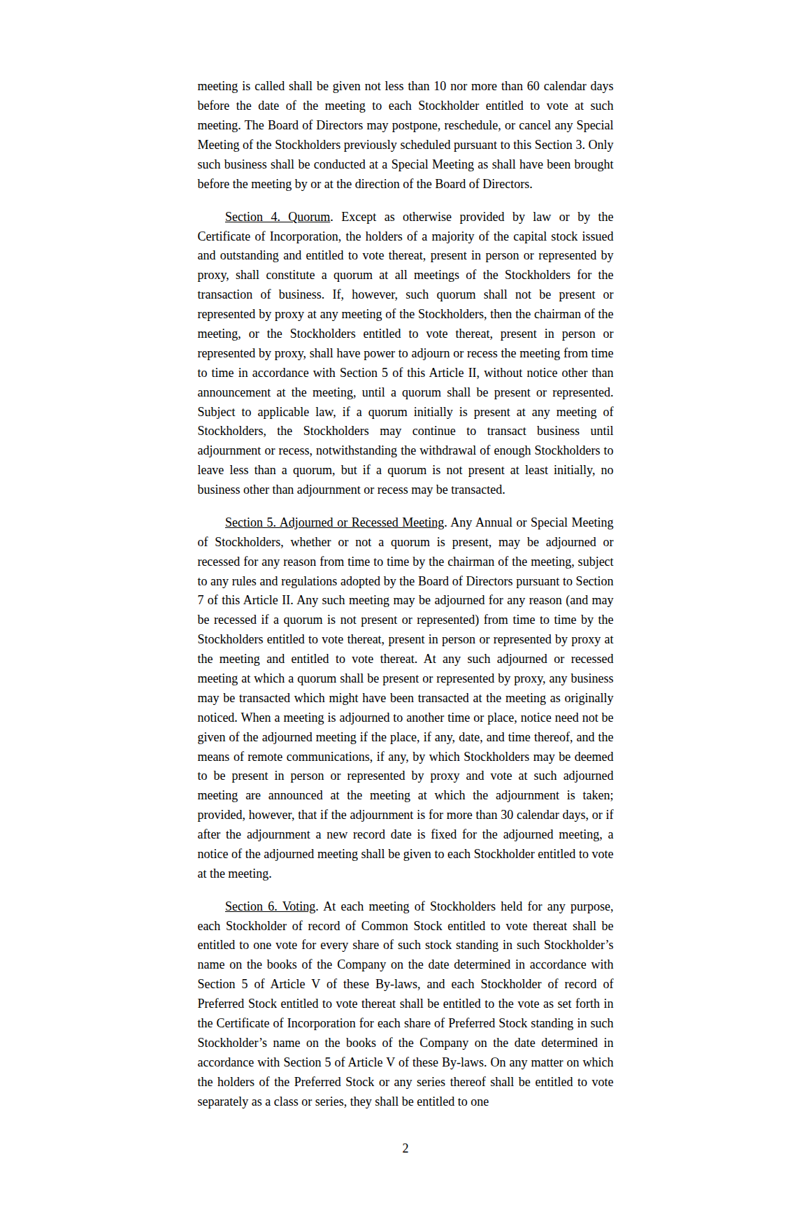meeting is called shall be given not less than 10 nor more than 60 calendar days before the date of the meeting to each Stockholder entitled to vote at such meeting. The Board of Directors may postpone, reschedule, or cancel any Special Meeting of the Stockholders previously scheduled pursuant to this Section 3. Only such business shall be conducted at a Special Meeting as shall have been brought before the meeting by or at the direction of the Board of Directors.
Section 4. Quorum. Except as otherwise provided by law or by the Certificate of Incorporation, the holders of a majority of the capital stock issued and outstanding and entitled to vote thereat, present in person or represented by proxy, shall constitute a quorum at all meetings of the Stockholders for the transaction of business. If, however, such quorum shall not be present or represented by proxy at any meeting of the Stockholders, then the chairman of the meeting, or the Stockholders entitled to vote thereat, present in person or represented by proxy, shall have power to adjourn or recess the meeting from time to time in accordance with Section 5 of this Article II, without notice other than announcement at the meeting, until a quorum shall be present or represented. Subject to applicable law, if a quorum initially is present at any meeting of Stockholders, the Stockholders may continue to transact business until adjournment or recess, notwithstanding the withdrawal of enough Stockholders to leave less than a quorum, but if a quorum is not present at least initially, no business other than adjournment or recess may be transacted.
Section 5. Adjourned or Recessed Meeting. Any Annual or Special Meeting of Stockholders, whether or not a quorum is present, may be adjourned or recessed for any reason from time to time by the chairman of the meeting, subject to any rules and regulations adopted by the Board of Directors pursuant to Section 7 of this Article II. Any such meeting may be adjourned for any reason (and may be recessed if a quorum is not present or represented) from time to time by the Stockholders entitled to vote thereat, present in person or represented by proxy at the meeting and entitled to vote thereat. At any such adjourned or recessed meeting at which a quorum shall be present or represented by proxy, any business may be transacted which might have been transacted at the meeting as originally noticed. When a meeting is adjourned to another time or place, notice need not be given of the adjourned meeting if the place, if any, date, and time thereof, and the means of remote communications, if any, by which Stockholders may be deemed to be present in person or represented by proxy and vote at such adjourned meeting are announced at the meeting at which the adjournment is taken; provided, however, that if the adjournment is for more than 30 calendar days, or if after the adjournment a new record date is fixed for the adjourned meeting, a notice of the adjourned meeting shall be given to each Stockholder entitled to vote at the meeting.
Section 6. Voting. At each meeting of Stockholders held for any purpose, each Stockholder of record of Common Stock entitled to vote thereat shall be entitled to one vote for every share of such stock standing in such Stockholder’s name on the books of the Company on the date determined in accordance with Section 5 of Article V of these By-laws, and each Stockholder of record of Preferred Stock entitled to vote thereat shall be entitled to the vote as set forth in the Certificate of Incorporation for each share of Preferred Stock standing in such Stockholder’s name on the books of the Company on the date determined in accordance with Section 5 of Article V of these By-laws. On any matter on which the holders of the Preferred Stock or any series thereof shall be entitled to vote separately as a class or series, they shall be entitled to one
2